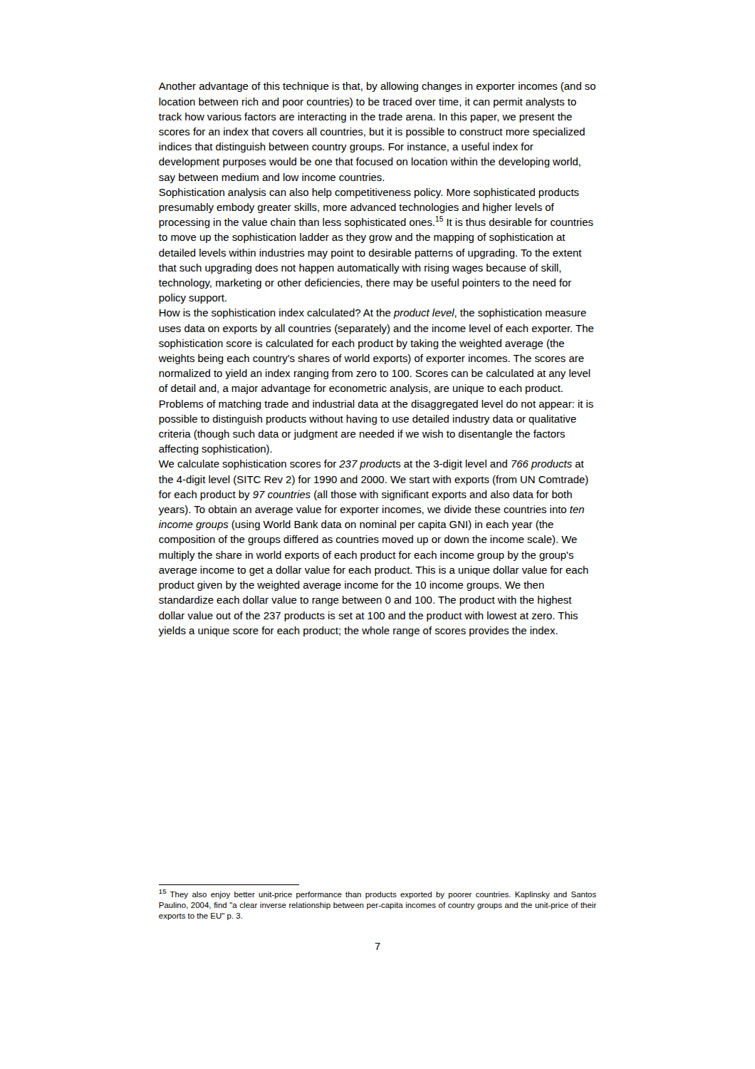Another advantage of this technique is that, by allowing changes in exporter incomes (and so location between rich and poor countries) to be traced over time, it can permit analysts to track how various factors are interacting in the trade arena. In this paper, we present the scores for an index that covers all countries, but it is possible to construct more specialized indices that distinguish between country groups. For instance, a useful index for development purposes would be one that focused on location within the developing world, say between medium and low income countries.
Sophistication analysis can also help competitiveness policy. More sophisticated products presumably embody greater skills, more advanced technologies and higher levels of processing in the value chain than less sophisticated ones.15 It is thus desirable for countries to move up the sophistication ladder as they grow and the mapping of sophistication at detailed levels within industries may point to desirable patterns of upgrading. To the extent that such upgrading does not happen automatically with rising wages because of skill, technology, marketing or other deficiencies, there may be useful pointers to the need for policy support.
How is the sophistication index calculated? At the product level, the sophistication measure uses data on exports by all countries (separately) and the income level of each exporter. The sophistication score is calculated for each product by taking the weighted average (the weights being each country's shares of world exports) of exporter incomes. The scores are normalized to yield an index ranging from zero to 100. Scores can be calculated at any level of detail and, a major advantage for econometric analysis, are unique to each product. Problems of matching trade and industrial data at the disaggregated level do not appear: it is possible to distinguish products without having to use detailed industry data or qualitative criteria (though such data or judgment are needed if we wish to disentangle the factors affecting sophistication).
We calculate sophistication scores for 237 products at the 3-digit level and 766 products at the 4-digit level (SITC Rev 2) for 1990 and 2000. We start with exports (from UN Comtrade) for each product by 97 countries (all those with significant exports and also data for both years). To obtain an average value for exporter incomes, we divide these countries into ten income groups (using World Bank data on nominal per capita GNI) in each year (the composition of the groups differed as countries moved up or down the income scale). We multiply the share in world exports of each product for each income group by the group's average income to get a dollar value for each product. This is a unique dollar value for each product given by the weighted average income for the 10 income groups. We then standardize each dollar value to range between 0 and 100. The product with the highest dollar value out of the 237 products is set at 100 and the product with lowest at zero. This yields a unique score for each product; the whole range of scores provides the index.
15 They also enjoy better unit-price performance than products exported by poorer countries. Kaplinsky and Santos Paulino, 2004, find "a clear inverse relationship between per-capita incomes of country groups and the unit-price of their exports to the EU" p. 3.
7